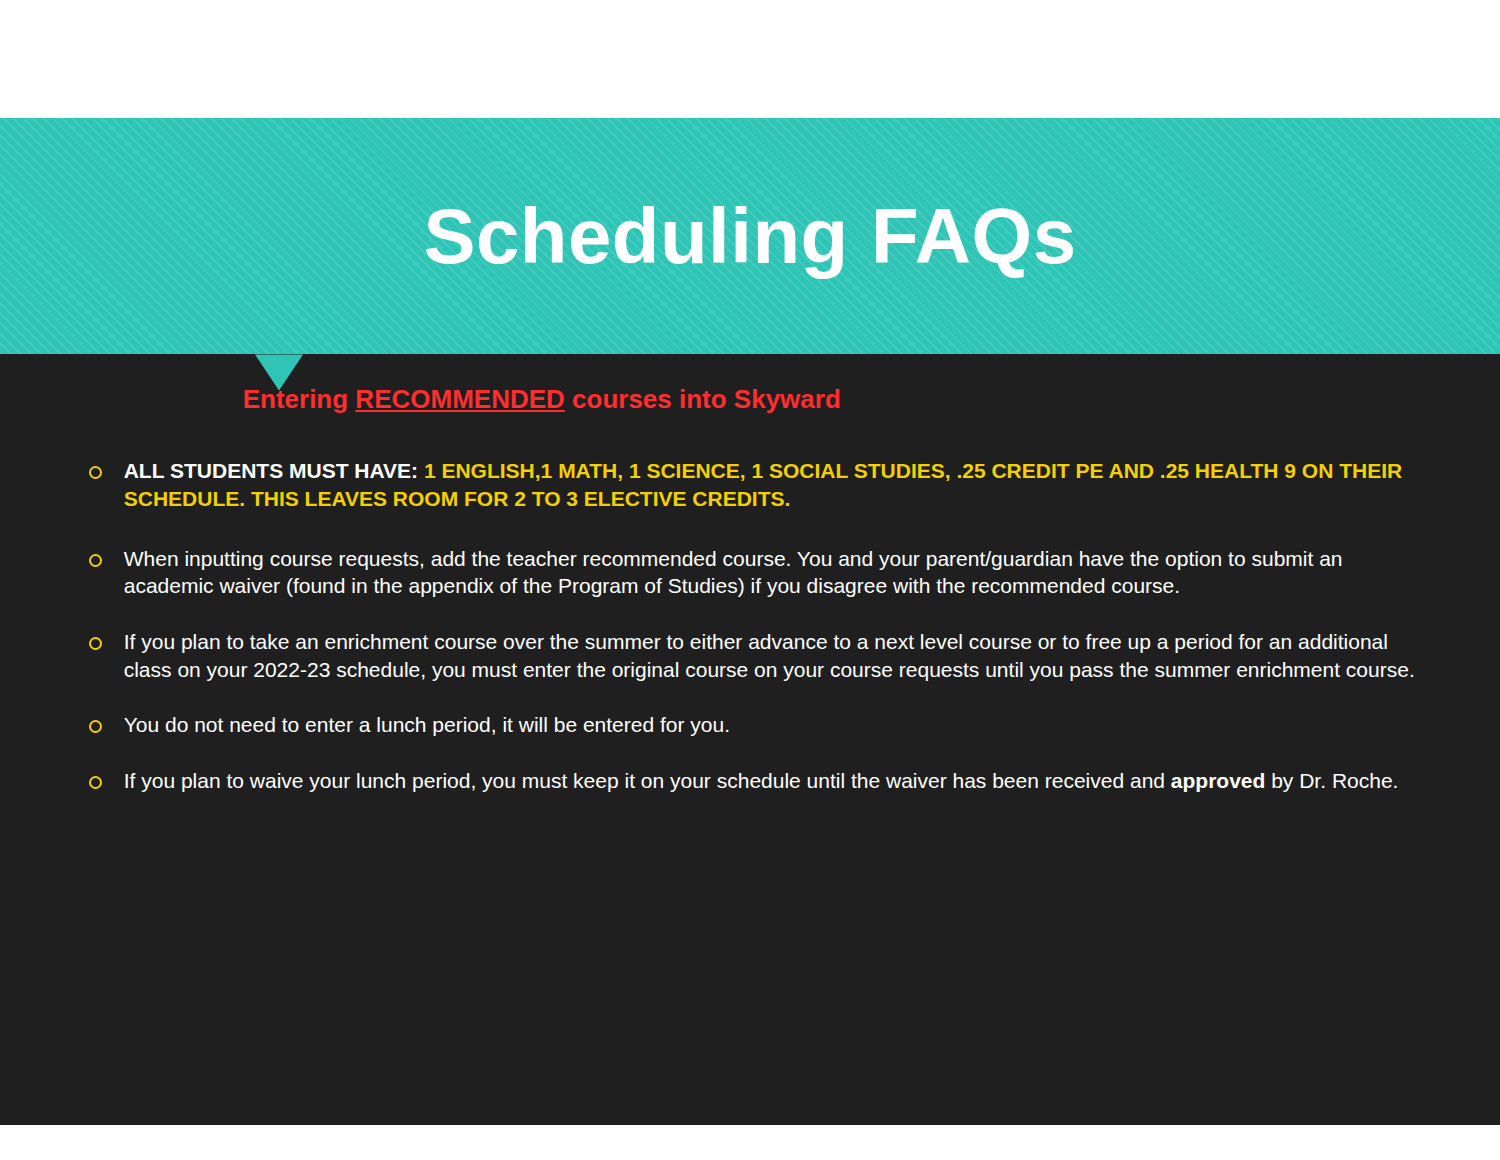Scheduling FAQs
Entering RECOMMENDED courses into Skyward
ALL STUDENTS MUST HAVE: 1 ENGLISH,1 MATH, 1 SCIENCE, 1 SOCIAL STUDIES, .25 CREDIT PE AND .25 HEALTH 9 ON THEIR SCHEDULE. THIS LEAVES ROOM FOR 2 TO 3 ELECTIVE CREDITS.
When inputting course requests, add the teacher recommended course. You and your parent/guardian have the option to submit an academic waiver (found in the appendix of the Program of Studies) if you disagree with the recommended course.
If you plan to take an enrichment course over the summer to either advance to a next level course or to free up a period for an additional class on your 2022-23 schedule, you must enter the original course on your course requests until you pass the summer enrichment course.
You do not need to enter a lunch period, it will be entered for you.
If you plan to waive your lunch period, you must keep it on your schedule until the waiver has been received and approved by Dr. Roche.